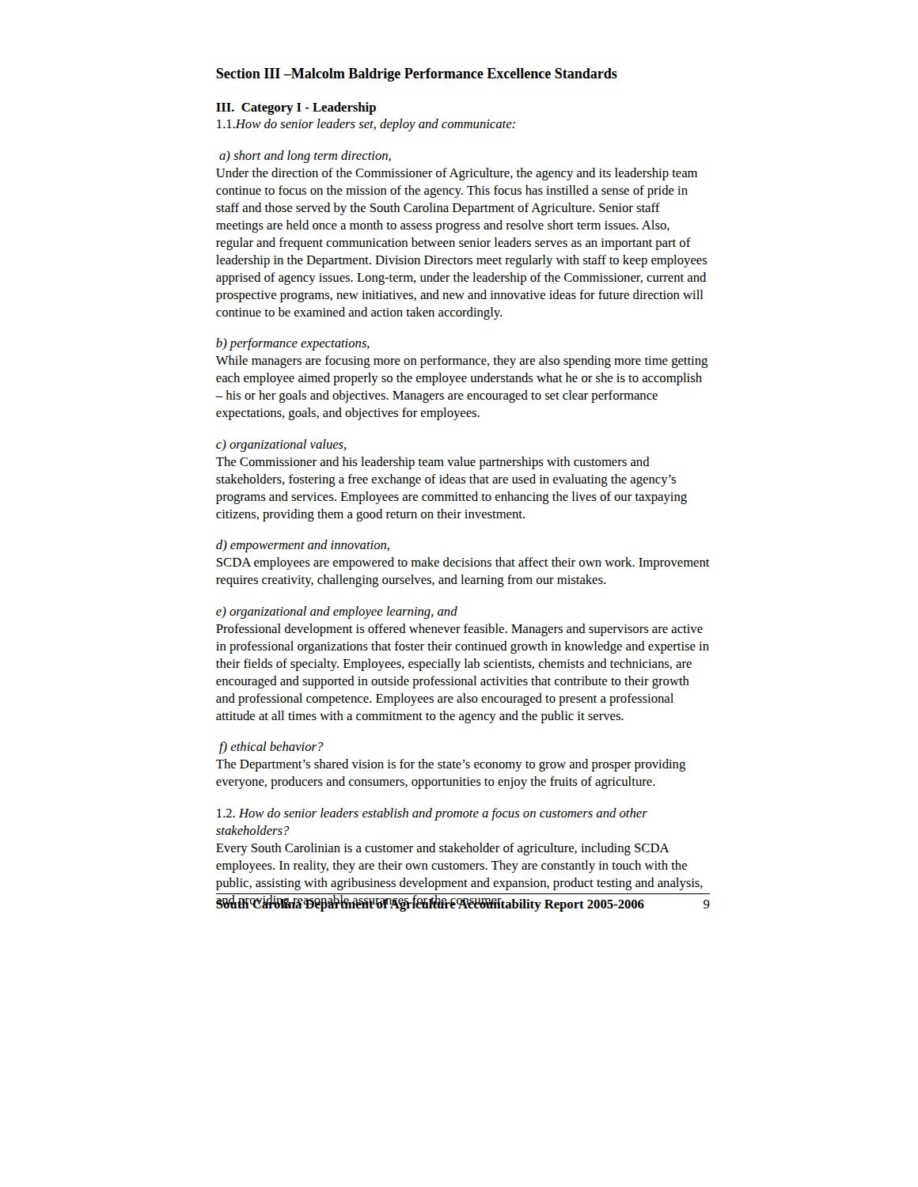Section III –Malcolm Baldrige Performance Excellence Standards
III. Category I - Leadership
1.1. How do senior leaders set, deploy and communicate:
a) short and long term direction,
Under the direction of the Commissioner of Agriculture, the agency and its leadership team continue to focus on the mission of the agency. This focus has instilled a sense of pride in staff and those served by the South Carolina Department of Agriculture. Senior staff meetings are held once a month to assess progress and resolve short term issues. Also, regular and frequent communication between senior leaders serves as an important part of leadership in the Department. Division Directors meet regularly with staff to keep employees apprised of agency issues. Long-term, under the leadership of the Commissioner, current and prospective programs, new initiatives, and new and innovative ideas for future direction will continue to be examined and action taken accordingly.
b) performance expectations,
While managers are focusing more on performance, they are also spending more time getting each employee aimed properly so the employee understands what he or she is to accomplish – his or her goals and objectives. Managers are encouraged to set clear performance expectations, goals, and objectives for employees.
c) organizational values,
The Commissioner and his leadership team value partnerships with customers and stakeholders, fostering a free exchange of ideas that are used in evaluating the agency’s programs and services. Employees are committed to enhancing the lives of our taxpaying citizens, providing them a good return on their investment.
d) empowerment and innovation,
SCDA employees are empowered to make decisions that affect their own work. Improvement requires creativity, challenging ourselves, and learning from our mistakes.
e) organizational and employee learning, and
Professional development is offered whenever feasible. Managers and supervisors are active in professional organizations that foster their continued growth in knowledge and expertise in their fields of specialty. Employees, especially lab scientists, chemists and technicians, are encouraged and supported in outside professional activities that contribute to their growth and professional competence. Employees are also encouraged to present a professional attitude at all times with a commitment to the agency and the public it serves.
f) ethical behavior?
The Department’s shared vision is for the state’s economy to grow and prosper providing everyone, producers and consumers, opportunities to enjoy the fruits of agriculture.
1.2. How do senior leaders establish and promote a focus on customers and other stakeholders?
Every South Carolinian is a customer and stakeholder of agriculture, including SCDA employees. In reality, they are their own customers. They are constantly in touch with the public, assisting with agribusiness development and expansion, product testing and analysis, and providing reasonable assurances for the consumer.
South Carolina Department of Agriculture Accountability Report 2005-2006 9